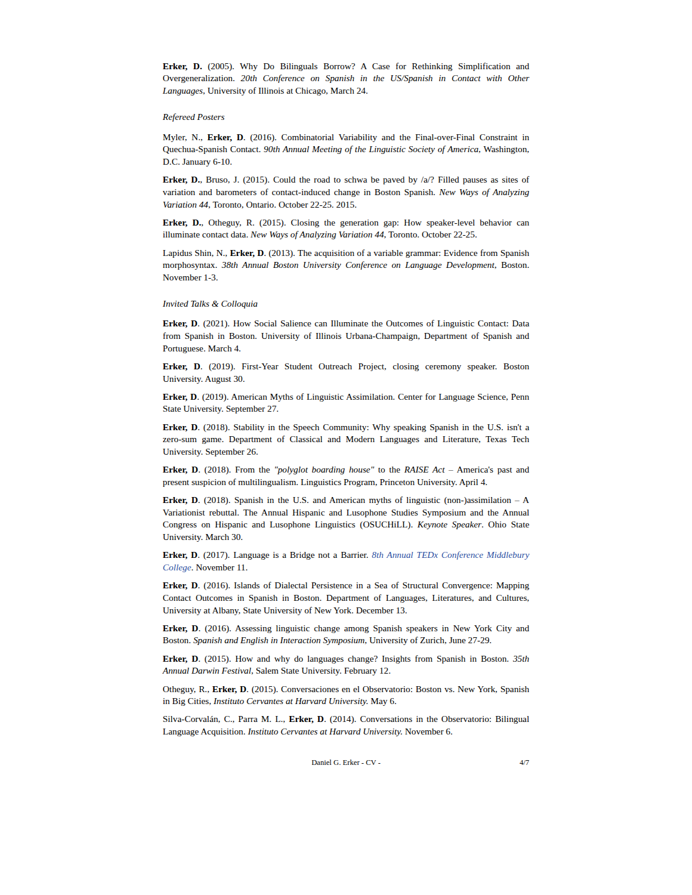Erker, D. (2005). Why Do Bilinguals Borrow? A Case for Rethinking Simplification and Overgeneralization. 20th Conference on Spanish in the US/Spanish in Contact with Other Languages, University of Illinois at Chicago, March 24.
Refereed Posters
Myler, N., Erker, D. (2016). Combinatorial Variability and the Final-over-Final Constraint in Quechua-Spanish Contact. 90th Annual Meeting of the Linguistic Society of America, Washington, D.C. January 6-10.
Erker, D., Bruso, J. (2015). Could the road to schwa be paved by /a/? Filled pauses as sites of variation and barometers of contact-induced change in Boston Spanish. New Ways of Analyzing Variation 44, Toronto, Ontario. October 22-25. 2015.
Erker, D., Otheguy, R. (2015). Closing the generation gap: How speaker-level behavior can illuminate contact data. New Ways of Analyzing Variation 44, Toronto. October 22-25.
Lapidus Shin, N., Erker, D. (2013). The acquisition of a variable grammar: Evidence from Spanish morphosyntax. 38th Annual Boston University Conference on Language Development, Boston. November 1-3.
Invited Talks & Colloquia
Erker, D. (2021). How Social Salience can Illuminate the Outcomes of Linguistic Contact: Data from Spanish in Boston. University of Illinois Urbana-Champaign, Department of Spanish and Portuguese. March 4.
Erker, D. (2019). First-Year Student Outreach Project, closing ceremony speaker. Boston University. August 30.
Erker, D. (2019). American Myths of Linguistic Assimilation. Center for Language Science, Penn State University. September 27.
Erker, D. (2018). Stability in the Speech Community: Why speaking Spanish in the U.S. isn't a zero-sum game. Department of Classical and Modern Languages and Literature, Texas Tech University. September 26.
Erker, D. (2018). From the "polyglot boarding house" to the RAISE Act – America's past and present suspicion of multilingualism. Linguistics Program, Princeton University. April 4.
Erker, D. (2018). Spanish in the U.S. and American myths of linguistic (non-)assimilation – A Variationist rebuttal. The Annual Hispanic and Lusophone Studies Symposium and the Annual Congress on Hispanic and Lusophone Linguistics (OSUCHiLL). Keynote Speaker. Ohio State University. March 30.
Erker, D. (2017). Language is a Bridge not a Barrier. 8th Annual TEDx Conference Middlebury College. November 11.
Erker, D. (2016). Islands of Dialectal Persistence in a Sea of Structural Convergence: Mapping Contact Outcomes in Spanish in Boston. Department of Languages, Literatures, and Cultures, University at Albany, State University of New York. December 13.
Erker, D. (2016). Assessing linguistic change among Spanish speakers in New York City and Boston. Spanish and English in Interaction Symposium, University of Zurich, June 27-29.
Erker, D. (2015). How and why do languages change? Insights from Spanish in Boston. 35th Annual Darwin Festival, Salem State University. February 12.
Otheguy, R., Erker, D. (2015). Conversaciones en el Observatorio: Boston vs. New York, Spanish in Big Cities, Instituto Cervantes at Harvard University. May 6.
Silva-Corvalán, C., Parra M. L., Erker, D. (2014). Conversations in the Observatorio: Bilingual Language Acquisition. Instituto Cervantes at Harvard University. November 6.
Daniel G. Erker - CV -
4/7